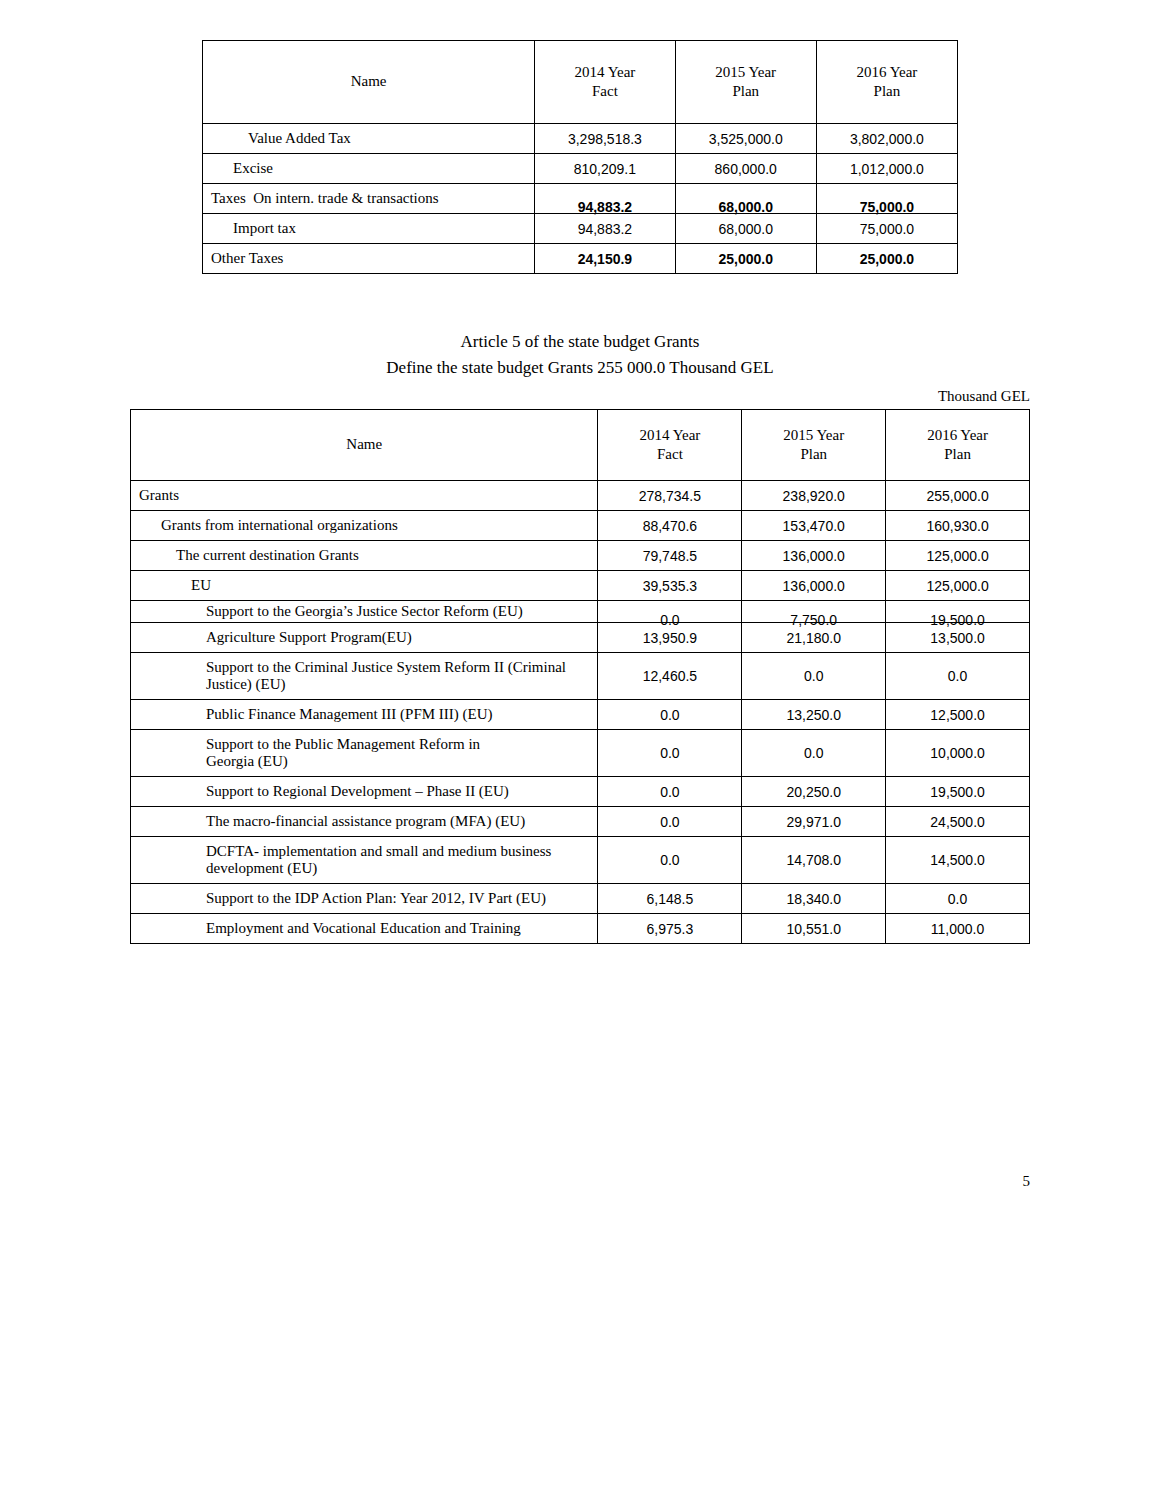| Name | 2014 Year Fact | 2015 Year Plan | 2016 Year Plan |
| --- | --- | --- | --- |
| Value Added Tax | 3,298,518.3 | 3,525,000.0 | 3,802,000.0 |
| Excise | 810,209.1 | 860,000.0 | 1,012,000.0 |
| Taxes On intern. trade & transactions | 94,883.2 | 68,000.0 | 75,000.0 |
| Import tax | 94,883.2 | 68,000.0 | 75,000.0 |
| Other Taxes | 24,150.9 | 25,000.0 | 25,000.0 |
Article 5 of the state budget Grants
Define the state budget Grants 255 000.0 Thousand GEL
Thousand GEL
| Name | 2014 Year Fact | 2015 Year Plan | 2016 Year Plan |
| --- | --- | --- | --- |
| Grants | 278,734.5 | 238,920.0 | 255,000.0 |
| Grants from international organizations | 88,470.6 | 153,470.0 | 160,930.0 |
| The current destination Grants | 79,748.5 | 136,000.0 | 125,000.0 |
| EU | 39,535.3 | 136,000.0 | 125,000.0 |
| Support to the Georgia’s Justice Sector Reform (EU) | 0.0 | 7,750.0 | 19,500.0 |
| Agriculture Support Program(EU) | 13,950.9 | 21,180.0 | 13,500.0 |
| Support to the Criminal Justice System Reform II (Criminal Justice) (EU) | 12,460.5 | 0.0 | 0.0 |
| Public Finance Management III (PFM III) (EU) | 0.0 | 13,250.0 | 12,500.0 |
| Support to the Public Management Reform in Georgia (EU) | 0.0 | 0.0 | 10,000.0 |
| Support to Regional Development – Phase II (EU) | 0.0 | 20,250.0 | 19,500.0 |
| The macro-financial assistance program (MFA) (EU) | 0.0 | 29,971.0 | 24,500.0 |
| DCFTA- implementation and small and medium business development (EU) | 0.0 | 14,708.0 | 14,500.0 |
| Support to the IDP Action Plan: Year 2012, IV Part (EU) | 6,148.5 | 18,340.0 | 0.0 |
| Employment and Vocational Education and Training | 6,975.3 | 10,551.0 | 11,000.0 |
5